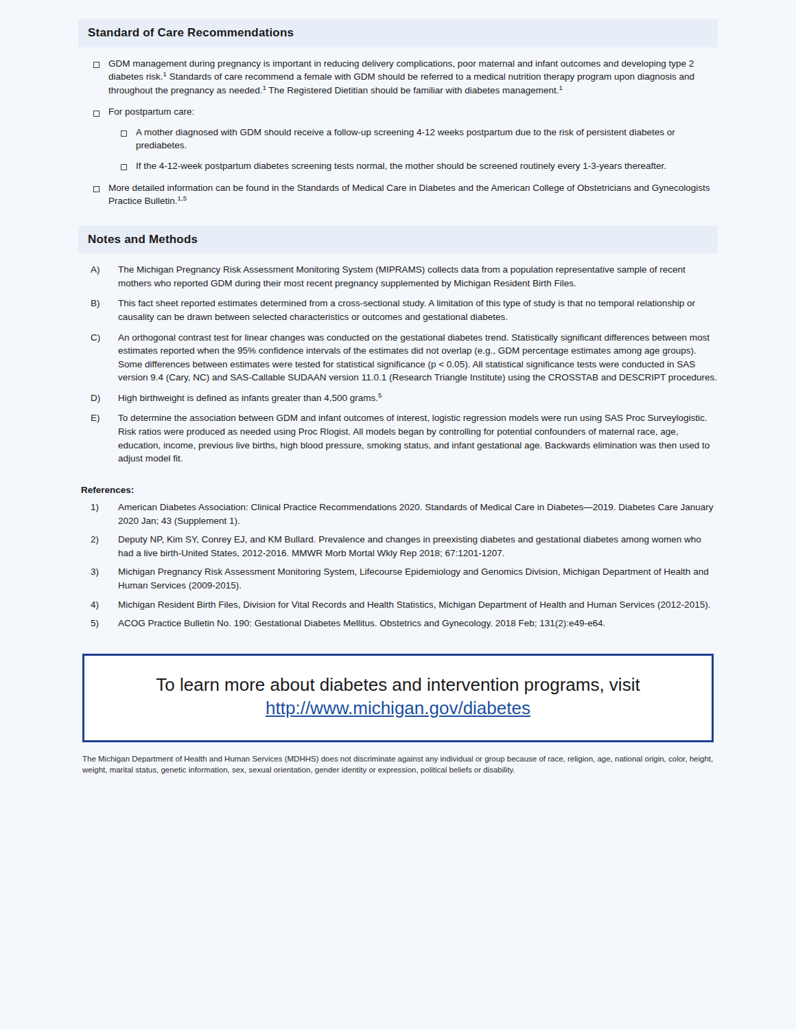Standard of Care Recommendations
GDM management during pregnancy is important in reducing delivery complications, poor maternal and infant outcomes and developing type 2 diabetes risk.1 Standards of care recommend a female with GDM should be referred to a medical nutrition therapy program upon diagnosis and throughout the pregnancy as needed.1 The Registered Dietitian should be familiar with diabetes management.1
For postpartum care:
A mother diagnosed with GDM should receive a follow-up screening 4-12 weeks postpartum due to the risk of persistent diabetes or prediabetes.
If the 4-12-week postpartum diabetes screening tests normal, the mother should be screened routinely every 1-3-years thereafter.
More detailed information can be found in the Standards of Medical Care in Diabetes and the American College of Obstetricians and Gynecologists Practice Bulletin.1,5
Notes and Methods
The Michigan Pregnancy Risk Assessment Monitoring System (MIPRAMS) collects data from a population representative sample of recent mothers who reported GDM during their most recent pregnancy supplemented by Michigan Resident Birth Files.
This fact sheet reported estimates determined from a cross-sectional study. A limitation of this type of study is that no temporal relationship or causality can be drawn between selected characteristics or outcomes and gestational diabetes.
An orthogonal contrast test for linear changes was conducted on the gestational diabetes trend. Statistically significant differences between most estimates reported when the 95% confidence intervals of the estimates did not overlap (e.g., GDM percentage estimates among age groups). Some differences between estimates were tested for statistical significance (p < 0.05). All statistical significance tests were conducted in SAS version 9.4 (Cary, NC) and SAS-Callable SUDAAN version 11.0.1 (Research Triangle Institute) using the CROSSTAB and DESCRIPT procedures.
High birthweight is defined as infants greater than 4,500 grams.5
To determine the association between GDM and infant outcomes of interest, logistic regression models were run using SAS Proc Surveylogistic. Risk ratios were produced as needed using Proc Rlogist. All models began by controlling for potential confounders of maternal race, age, education, income, previous live births, high blood pressure, smoking status, and infant gestational age. Backwards elimination was then used to adjust model fit.
References:
American Diabetes Association: Clinical Practice Recommendations 2020. Standards of Medical Care in Diabetes—2019. Diabetes Care January 2020 Jan; 43 (Supplement 1).
Deputy NP, Kim SY, Conrey EJ, and KM Bullard. Prevalence and changes in preexisting diabetes and gestational diabetes among women who had a live birth-United States, 2012-2016. MMWR Morb Mortal Wkly Rep 2018; 67:1201-1207.
Michigan Pregnancy Risk Assessment Monitoring System, Lifecourse Epidemiology and Genomics Division, Michigan Department of Health and Human Services (2009-2015).
Michigan Resident Birth Files, Division for Vital Records and Health Statistics, Michigan Department of Health and Human Services (2012-2015).
ACOG Practice Bulletin No. 190: Gestational Diabetes Mellitus. Obstetrics and Gynecology. 2018 Feb; 131(2):e49-e64.
To learn more about diabetes and intervention programs, visit
http://www.michigan.gov/diabetes
The Michigan Department of Health and Human Services (MDHHS) does not discriminate against any individual or group because of race, religion, age, national origin, color, height, weight, marital status, genetic information, sex, sexual orientation, gender identity or expression, political beliefs or disability.